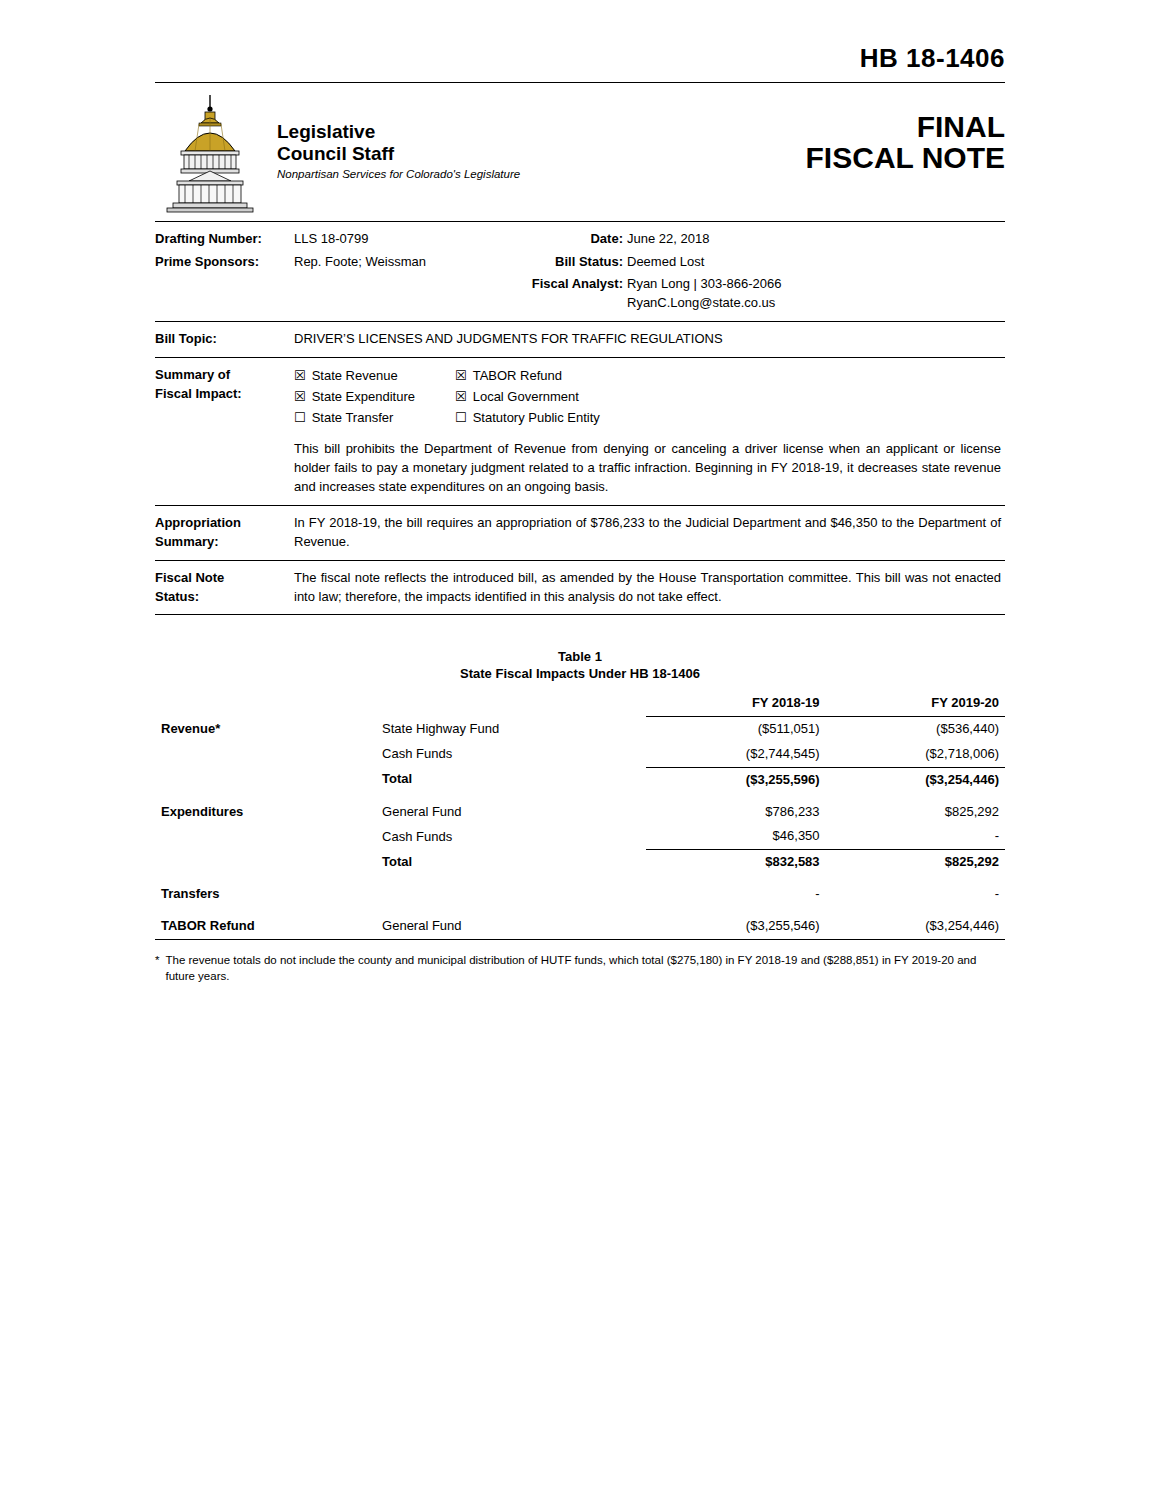HB 18-1406
Legislative
Council Staff
Nonpartisan Services for Colorado's Legislature
FINAL
FISCAL NOTE
| Drafting Number: | LLS 18-0799 | Date: | June 22, 2018 |
| Prime Sponsors: | Rep. Foote; Weissman | Bill Status: | Deemed Lost |
| | | Fiscal Analyst: | Ryan Long / 303-866-2066 RyanC.Long@state.co.us |
| Bill Topic: | DRIVER’S LICENSES AND JUDGMENTS FOR TRAFFIC REGULATIONS |
| Summary of Fiscal Impact: | ☒ State Revenue ☒ State Expenditure ☐ State Transfer ☒ TABOR Refund ☒ Local Government ☐ Statutory Public Entity This bill prohibits the Department of Revenue from denying or canceling a driver license when an applicant or license holder fails to pay a monetary judgment related to a traffic infraction. Beginning in FY 2018-19, it decreases state revenue and increases state expenditures on an ongoing basis. |
| Appropriation Summary: | In FY 2018-19, the bill requires an appropriation of $786,233 to the Judicial Department and $46,350 to the Department of Revenue. |
| Fiscal Note Status: | The fiscal note reflects the introduced bill, as amended by the House Transportation committee. This bill was not enacted into law; therefore, the impacts identified in this analysis do not take effect. |
Table 1
State Fiscal Impacts Under HB 18-1406
| | | FY 2018-19 | FY 2019-20 |
| --- | --- | --- | --- |
| Revenue* | State Highway Fund | ($511,051) | ($536,440) |
| | Cash Funds | ($2,744,545) | ($2,718,006) |
| | Total | ($3,255,596) | ($3,254,446) |
| Expenditures | General Fund | $786,233 | $825,292 |
| | Cash Funds | $46,350 | - |
| | Total | $832,583 | $825,292 |
| Transfers | | - | - |
| TABOR Refund | General Fund | ($3,255,546) | ($3,254,446) |
* The revenue totals do not include the county and municipal distribution of HUTF funds, which total ($275,180) in FY 2018-19 and ($288,851) in FY 2019-20 and future years.